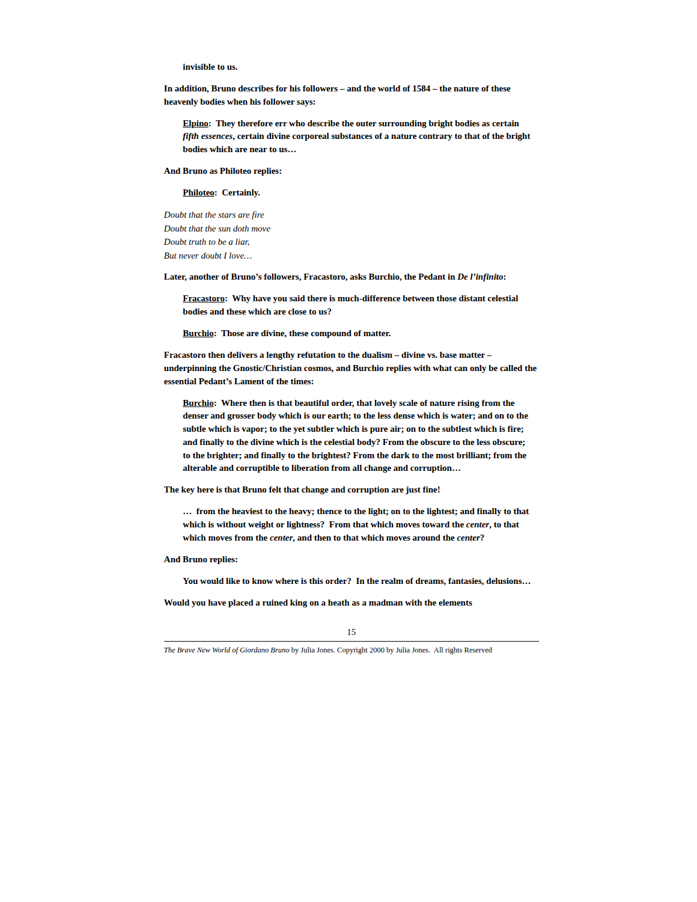invisible to us.
In addition, Bruno describes for his followers – and the world of 1584 – the nature of these heavenly bodies when his follower says:
Elpino: They therefore err who describe the outer surrounding bright bodies as certain fifth essences, certain divine corporeal substances of a nature contrary to that of the bright bodies which are near to us…
And Bruno as Philoteo replies:
Philoteo: Certainly.
Doubt that the stars are fire
Doubt that the sun doth move
Doubt truth to be a liar,
But never doubt I love…
Later, another of Bruno’s followers, Fracastoro, asks Burchio, the Pedant in De l’infinito:
Fracastoro: Why have you said there is much-difference between those distant celestial bodies and these which are close to us?
Burchio: Those are divine, these compound of matter.
Fracastoro then delivers a lengthy refutation to the dualism – divine vs. base matter – underpinning the Gnostic/Christian cosmos, and Burchio replies with what can only be called the essential Pedant’s Lament of the times:
Burchio: Where then is that beautiful order, that lovely scale of nature rising from the denser and grosser body which is our earth; to the less dense which is water; and on to the subtle which is vapor; to the yet subtler which is pure air; on to the subtlest which is fire; and finally to the divine which is the celestial body? From the obscure to the less obscure; to the brighter; and finally to the brightest? From the dark to the most brilliant; from the alterable and corruptible to liberation from all change and corruption…
The key here is that Bruno felt that change and corruption are just fine!
… from the heaviest to the heavy; thence to the light; on to the lightest; and finally to that which is without weight or lightness? From that which moves toward the center, to that which moves from the center, and then to that which moves around the center?
And Bruno replies:
You would like to know where is this order? In the realm of dreams, fantasies, delusions…
Would you have placed a ruined king on a heath as a madman with the elements
15
The Brave New World of Giordano Bruno by Julia Jones. Copyright 2000 by Julia Jones. All rights Reserved